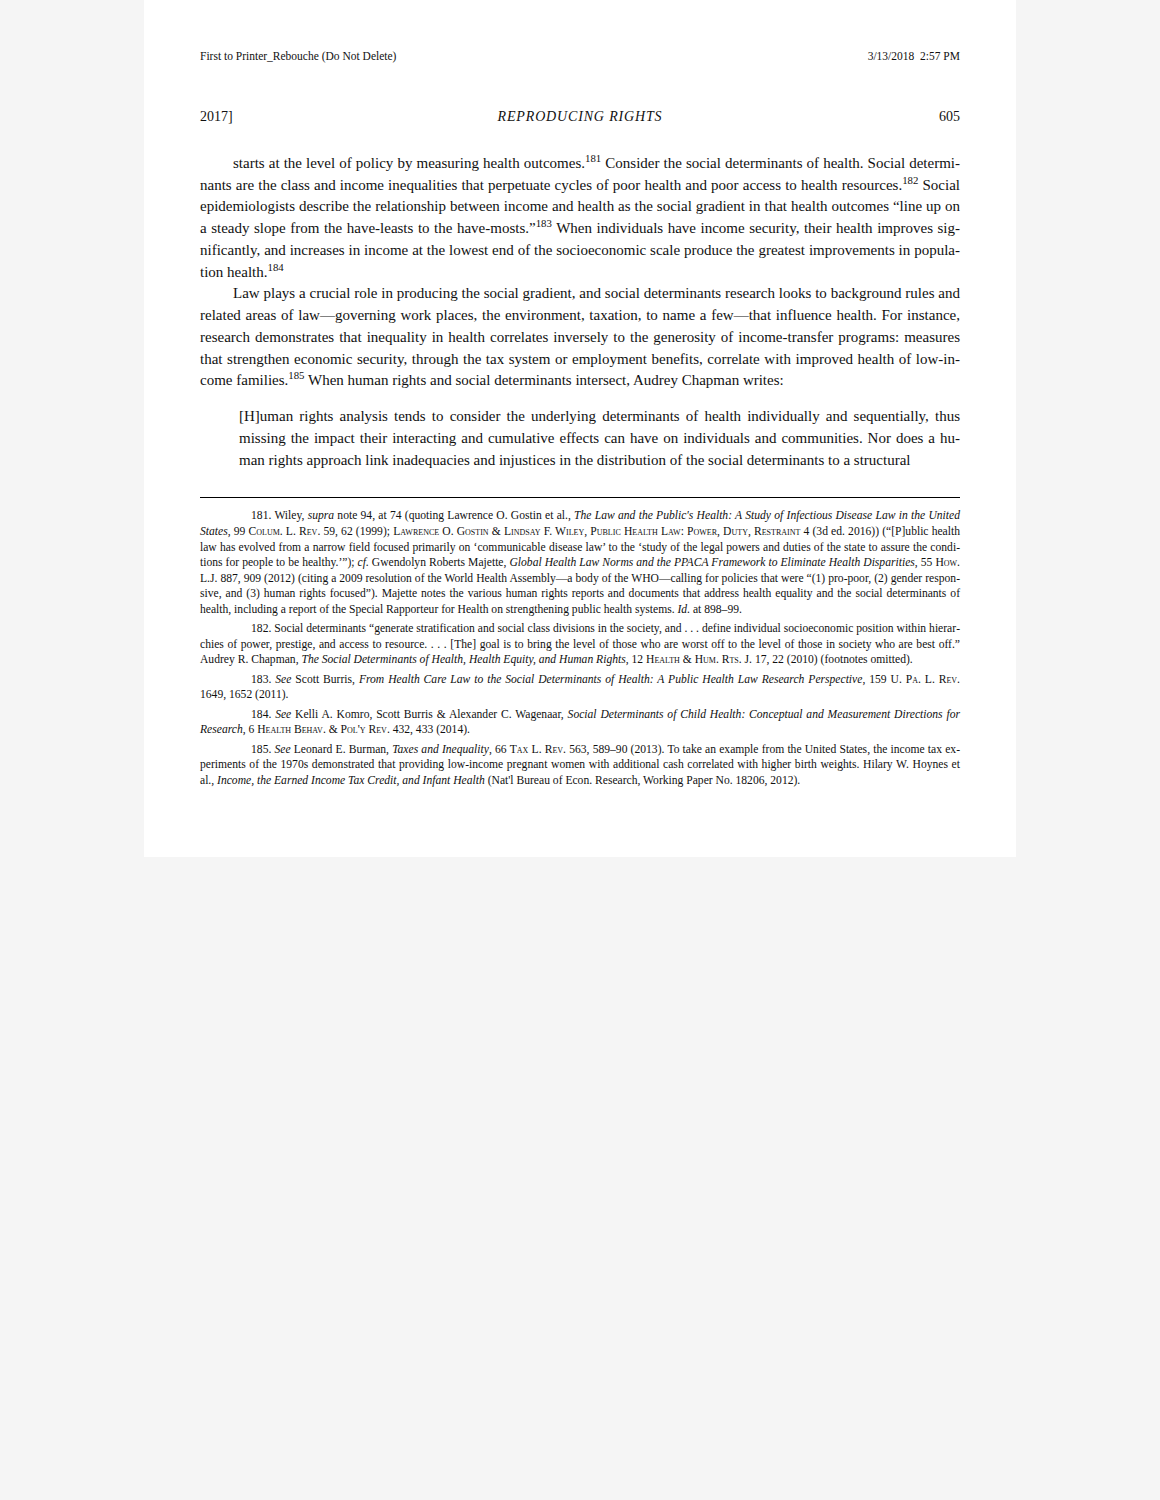First to Printer_Rebouche (Do Not Delete) 3/13/2018 2:57 PM
2017] REPRODUCING RIGHTS 605
starts at the level of policy by measuring health outcomes.181 Consider the social determinants of health. Social determinants are the class and income inequalities that perpetuate cycles of poor health and poor access to health resources.182 Social epidemiologists describe the relationship between income and health as the social gradient in that health outcomes “line up on a steady slope from the have-leasts to the have-mosts.”183 When individuals have income security, their health improves significantly, and increases in income at the lowest end of the socioeconomic scale produce the greatest improvements in population health.184
Law plays a crucial role in producing the social gradient, and social determinants research looks to background rules and related areas of law—governing work places, the environment, taxation, to name a few—that influence health. For instance, research demonstrates that inequality in health correlates inversely to the generosity of income-transfer programs: measures that strengthen economic security, through the tax system or employment benefits, correlate with improved health of low-income families.185 When human rights and social determinants intersect, Audrey Chapman writes:
[H]uman rights analysis tends to consider the underlying determinants of health individually and sequentially, thus missing the impact their interacting and cumulative effects can have on individuals and communities. Nor does a human rights approach link inadequacies and injustices in the distribution of the social determinants to a structural
181. Wiley, supra note 94, at 74 (quoting Lawrence O. Gostin et al., The Law and the Public's Health: A Study of Infectious Disease Law in the United States, 99 Colum. L. Rev. 59, 62 (1999); Lawrence O. Gostin & Lindsay F. Wiley, Public Health Law: Power, Duty, Restraint 4 (3d ed. 2016)) (“[P]ublic health law has evolved from a narrow field focused primarily on ‘communicable disease law’ to the ‘study of the legal powers and duties of the state to assure the conditions for people to be healthy.’”); cf. Gwendolyn Roberts Majette, Global Health Law Norms and the PPACA Framework to Eliminate Health Disparities, 55 How. L.J. 887, 909 (2012) (citing a 2009 resolution of the World Health Assembly—a body of the WHO—calling for policies that were “(1) pro-poor, (2) gender responsive, and (3) human rights focused”). Majette notes the various human rights reports and documents that address health equality and the social determinants of health, including a report of the Special Rapporteur for Health on strengthening public health systems. Id. at 898–99.
182. Social determinants “generate stratification and social class divisions in the society, and . . . define individual socioeconomic position within hierarchies of power, prestige, and access to resource. . . . [The] goal is to bring the level of those who are worst off to the level of those in society who are best off.” Audrey R. Chapman, The Social Determinants of Health, Health Equity, and Human Rights, 12 Health & Hum. Rts. J. 17, 22 (2010) (footnotes omitted).
183. See Scott Burris, From Health Care Law to the Social Determinants of Health: A Public Health Law Research Perspective, 159 U. Pa. L. Rev. 1649, 1652 (2011).
184. See Kelli A. Komro, Scott Burris & Alexander C. Wagenaar, Social Determinants of Child Health: Conceptual and Measurement Directions for Research, 6 Health Behav. & Pol'y Rev. 432, 433 (2014).
185. See Leonard E. Burman, Taxes and Inequality, 66 Tax L. Rev. 563, 589–90 (2013). To take an example from the United States, the income tax experiments of the 1970s demonstrated that providing low-income pregnant women with additional cash correlated with higher birth weights. Hilary W. Hoynes et al., Income, the Earned Income Tax Credit, and Infant Health (Nat'l Bureau of Econ. Research, Working Paper No. 18206, 2012).